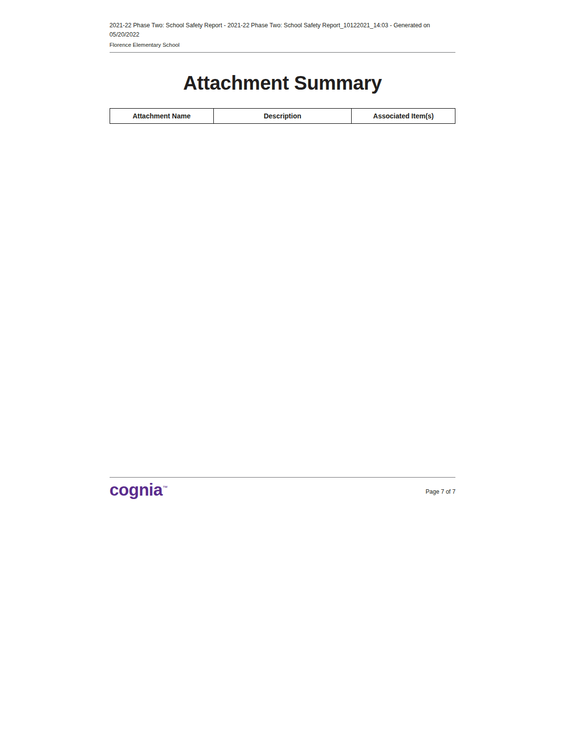2021-22 Phase Two: School Safety Report - 2021-22 Phase Two: School Safety Report_10122021_14:03 - Generated on 05/20/2022
Florence Elementary School
Attachment Summary
| Attachment Name | Description | Associated Item(s) |
| --- | --- | --- |
cognia™
Page 7 of 7